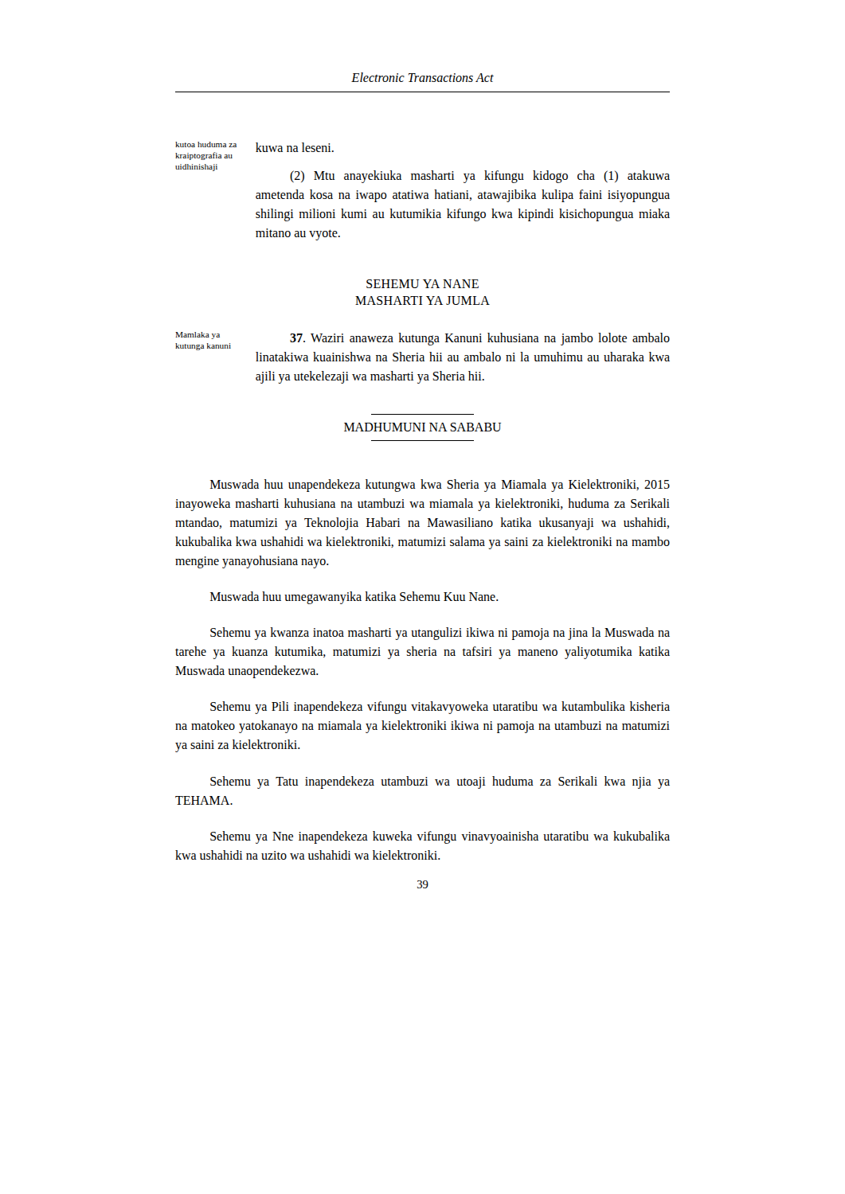Electronic Transactions Act
kutoa huduma za kraiptografia au uidhinishaji
kuwa na leseni.
(2) Mtu anayekiuka masharti ya kifungu kidogo cha (1) atakuwa ametenda kosa na iwapo atatiwa hatiani, atawajibika kulipa faini isiyopungua shilingi milioni kumi au kutumikia kifungo kwa kipindi kisichopungua miaka mitano au vyote.
SEHEMU YA NANE
MASHARTI YA JUMLA
Mamlaka ya kutunga kanuni
37. Waziri anaweza kutunga Kanuni kuhusiana na jambo lolote ambalo linatakiwa kuainishwa na Sheria hii au ambalo ni la umuhimu au uharaka kwa ajili ya utekelezaji wa masharti ya Sheria hii.
MADHUMUNI NA SABABU
Muswada huu unapendekeza kutungwa kwa Sheria ya Miamala ya Kielektroniki, 2015 inayoweka masharti kuhusiana na utambuzi wa miamala ya kielektroniki, huduma za Serikali mtandao, matumizi ya Teknolojia Habari na Mawasiliano katika ukusanyaji wa ushahidi, kukubalika kwa ushahidi wa kielektroniki, matumizi salama ya saini za kielektroniki na mambo mengine yanayohusiana nayo.
Muswada huu umegawanyika katika Sehemu Kuu Nane.
Sehemu ya kwanza inatoa masharti ya utangulizi ikiwa ni pamoja na jina la Muswada na tarehe ya kuanza kutumika, matumizi ya sheria na tafsiri ya maneno yaliyotumika katika Muswada unaopendekezwa.
Sehemu ya Pili inapendekeza vifungu vitakavyoweka utaratibu wa kutambulika kisheria na matokeo yatokanayo na miamala ya kielektroniki ikiwa ni pamoja na utambuzi na matumizi ya saini za kielektroniki.
Sehemu ya Tatu inapendekeza utambuzi wa utoaji huduma za Serikali kwa njia ya TEHAMA.
Sehemu ya Nne inapendekeza kuweka vifungu vinavyoainisha utaratibu wa kukubalika kwa ushahidi na uzito wa ushahidi wa kielektroniki.
39